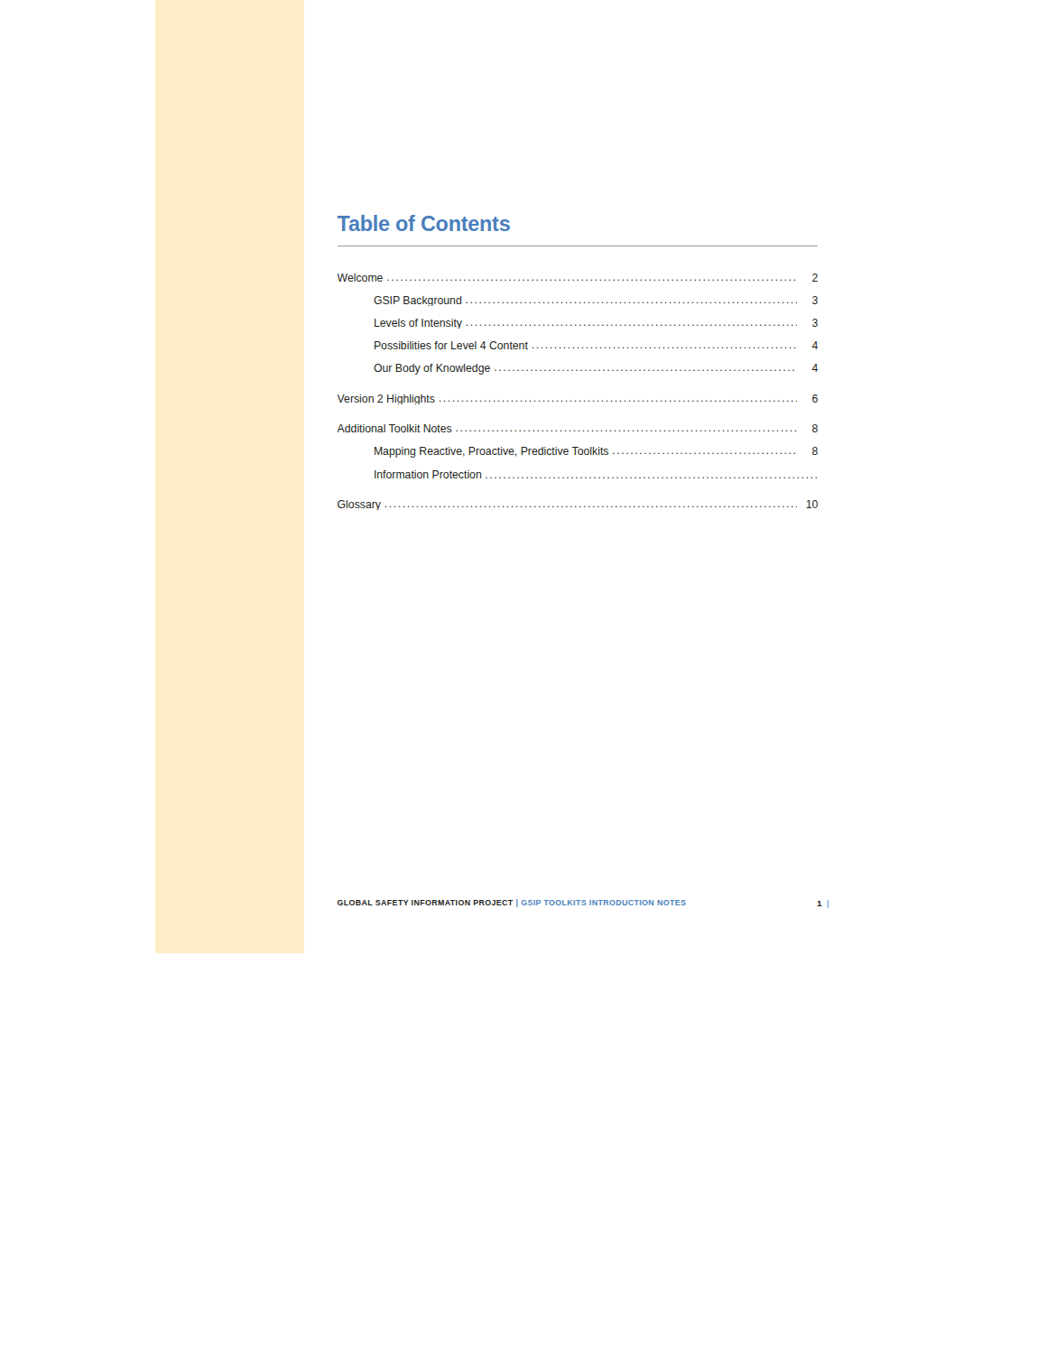Table of Contents
Welcome ........................................................................................................... 2
GSIP Background ............................................................................................. 3
Levels of Intensity ............................................................................................ 3
Possibilities for Level 4 Content .............................................................................. 4
Our Body of Knowledge ....................................................................................... 4
Version 2 Highlights ............................................................................................. 6
Additional Toolkit Notes ......................................................................................... 8
Mapping Reactive, Proactive, Predictive Toolkits ................................................................. 8
Information Protection ....................................................................................... 8
Glossary ........................................................................................................... 10
Global Safety Information Project | GSIP Toolkits Introduction Notes
1 |